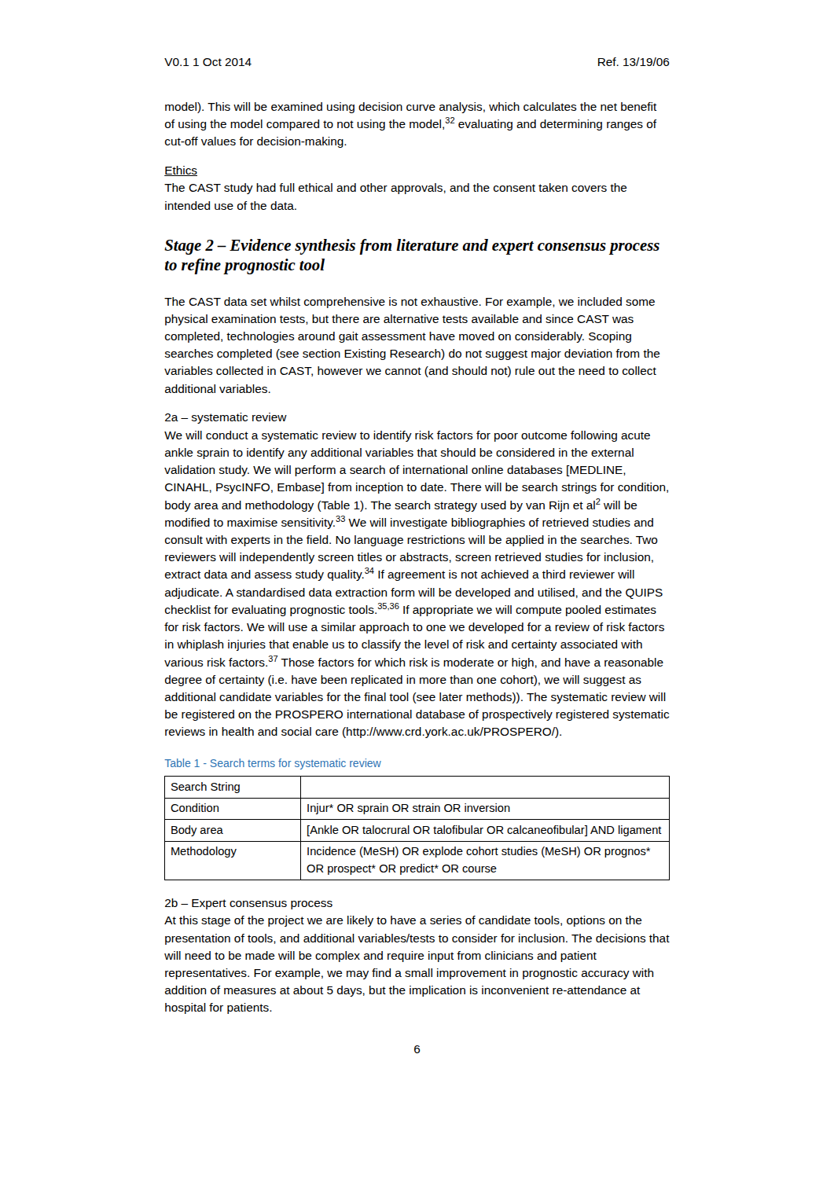V0.1 1 Oct 2014
Ref. 13/19/06
model). This will be examined using decision curve analysis, which calculates the net benefit of using the model compared to not using the model,32 evaluating and determining ranges of cut-off values for decision-making.
Ethics
The CAST study had full ethical and other approvals, and the consent taken covers the intended use of the data.
Stage 2 – Evidence synthesis from literature and expert consensus process to refine prognostic tool
The CAST data set whilst comprehensive is not exhaustive. For example, we included some physical examination tests, but there are alternative tests available and since CAST was completed, technologies around gait assessment have moved on considerably. Scoping searches completed (see section Existing Research) do not suggest major deviation from the variables collected in CAST, however we cannot (and should not) rule out the need to collect additional variables.
2a – systematic review
We will conduct a systematic review to identify risk factors for poor outcome following acute ankle sprain to identify any additional variables that should be considered in the external validation study. We will perform a search of international online databases [MEDLINE, CINAHL, PsycINFO, Embase] from inception to date. There will be search strings for condition, body area and methodology (Table 1). The search strategy used by van Rijn et al2 will be modified to maximise sensitivity.33 We will investigate bibliographies of retrieved studies and consult with experts in the field. No language restrictions will be applied in the searches. Two reviewers will independently screen titles or abstracts, screen retrieved studies for inclusion, extract data and assess study quality.34 If agreement is not achieved a third reviewer will adjudicate. A standardised data extraction form will be developed and utilised, and the QUIPS checklist for evaluating prognostic tools.35,36 If appropriate we will compute pooled estimates for risk factors. We will use a similar approach to one we developed for a review of risk factors in whiplash injuries that enable us to classify the level of risk and certainty associated with various risk factors.37 Those factors for which risk is moderate or high, and have a reasonable degree of certainty (i.e. have been replicated in more than one cohort), we will suggest as additional candidate variables for the final tool (see later methods)). The systematic review will be registered on the PROSPERO international database of prospectively registered systematic reviews in health and social care (http://www.crd.york.ac.uk/PROSPERO/).
Table 1 - Search terms for systematic review
| Search String | |
| Condition | Injur* OR sprain OR strain OR inversion |
| Body area | [Ankle OR talocrural OR talofibular OR calcaneofibular] AND ligament |
| Methodology | Incidence (MeSH) OR explode cohort studies (MeSH) OR prognos* OR prospect* OR predict* OR course |
2b – Expert consensus process
At this stage of the project we are likely to have a series of candidate tools, options on the presentation of tools, and additional variables/tests to consider for inclusion. The decisions that will need to be made will be complex and require input from clinicians and patient representatives. For example, we may find a small improvement in prognostic accuracy with addition of measures at about 5 days, but the implication is inconvenient re-attendance at hospital for patients.
6